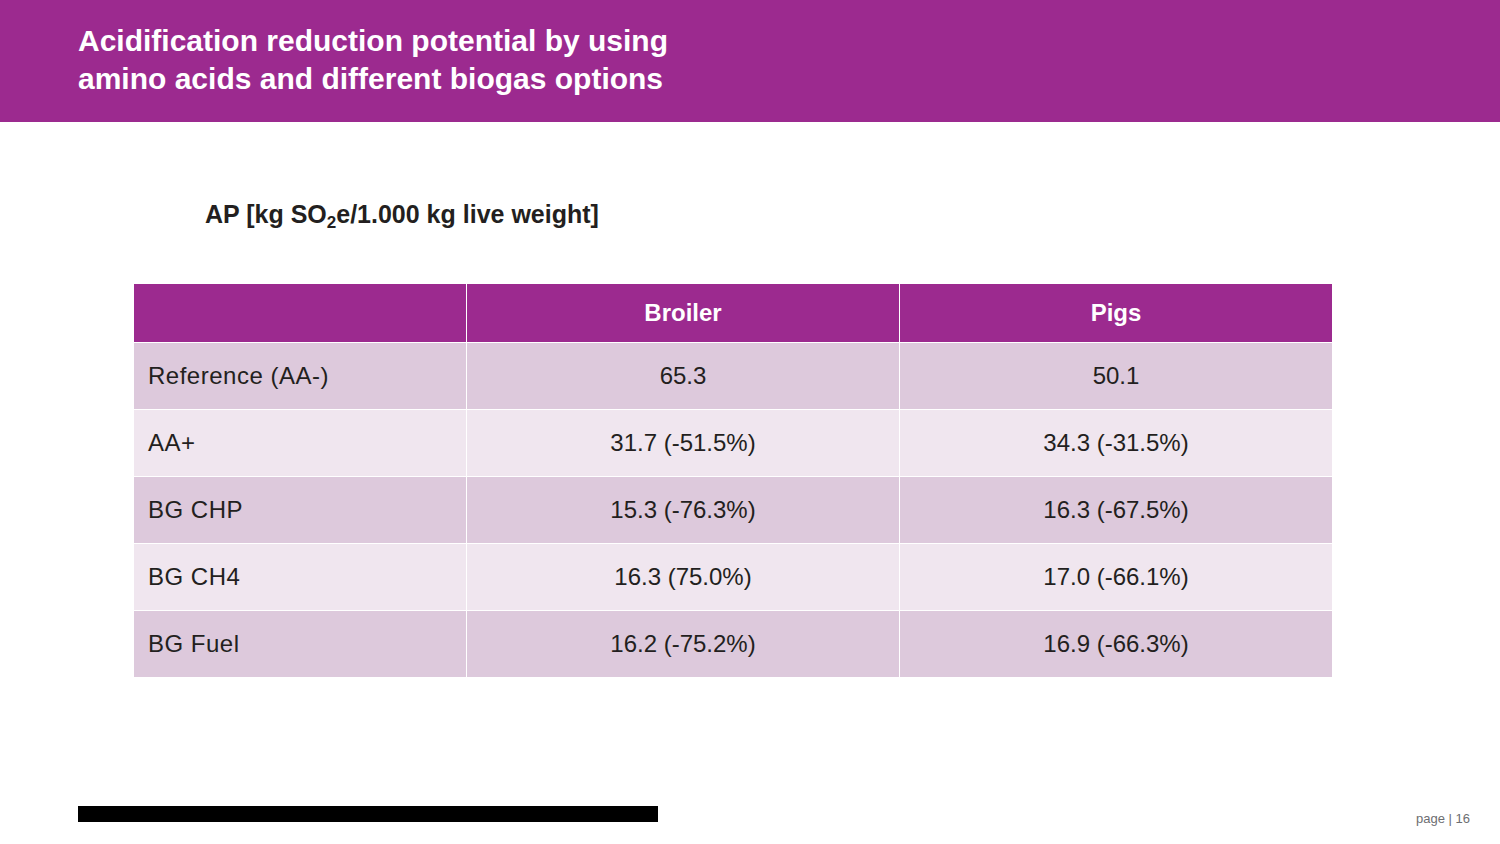Acidification reduction potential by using
amino acids and different biogas options
AP [kg SO2e/1.000 kg live weight]
| | Broiler | Pigs |
| --- | --- | --- |
| Reference (AA-) | 65.3 | 50.1 |
| AA+ | 31.7 (-51.5%) | 34.3 (-31.5%) |
| BG CHP | 15.3 (-76.3%) | 16.3 (-67.5%) |
| BG CH4 | 16.3 (75.0%) | 17.0 (-66.1%) |
| BG Fuel | 16.2 (-75.2%) | 16.9 (-66.3%) |
page | 16